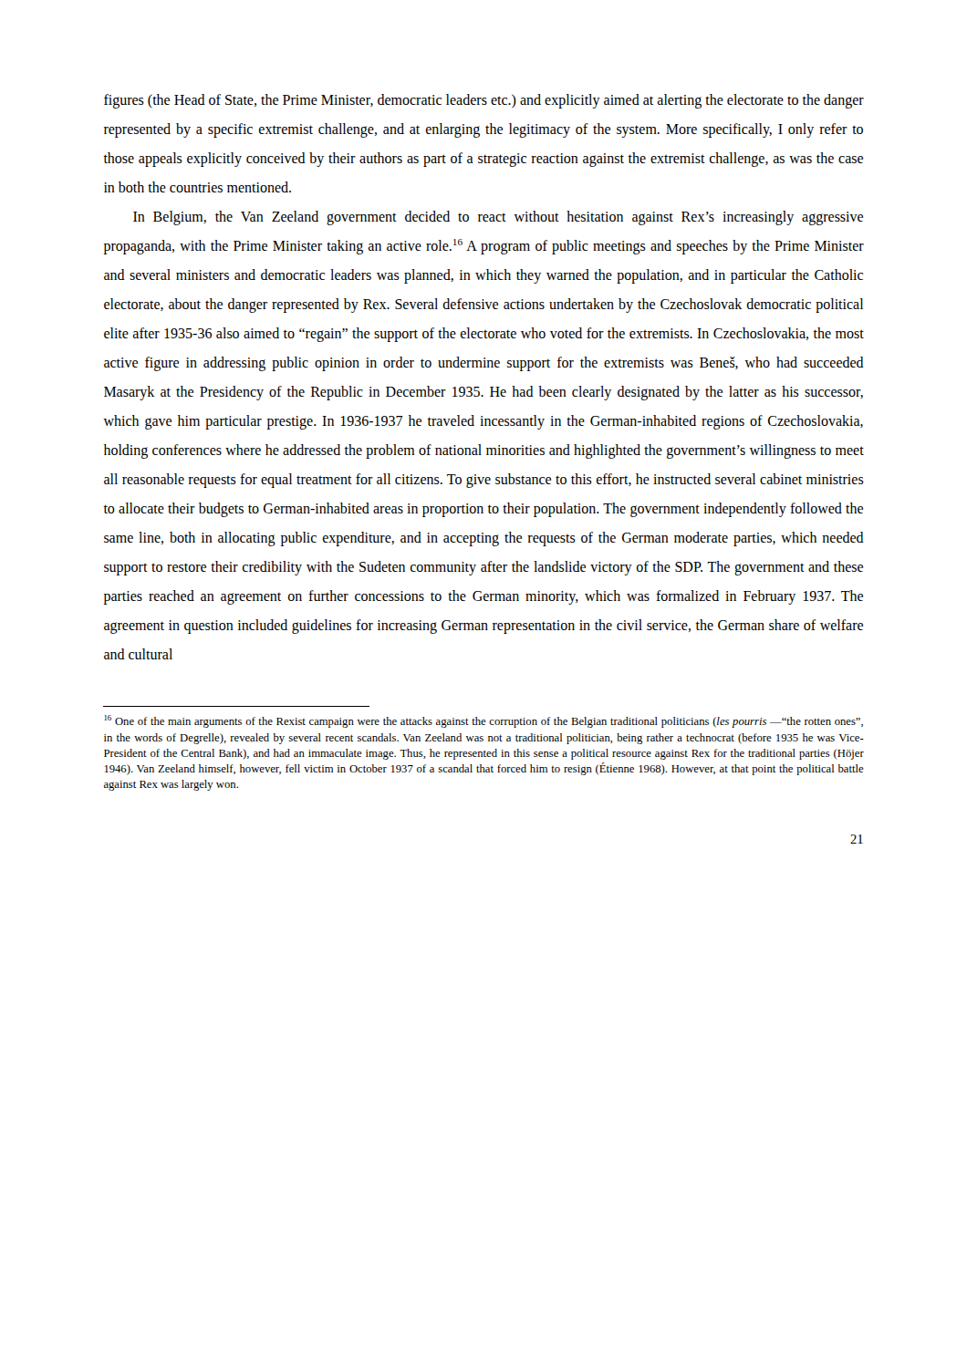figures (the Head of State, the Prime Minister, democratic leaders etc.) and explicitly aimed at alerting the electorate to the danger represented by a specific extremist challenge, and at enlarging the legitimacy of the system. More specifically, I only refer to those appeals explicitly conceived by their authors as part of a strategic reaction against the extremist challenge, as was the case in both the countries mentioned.
In Belgium, the Van Zeeland government decided to react without hesitation against Rex’s increasingly aggressive propaganda, with the Prime Minister taking an active role.16 A program of public meetings and speeches by the Prime Minister and several ministers and democratic leaders was planned, in which they warned the population, and in particular the Catholic electorate, about the danger represented by Rex. Several defensive actions undertaken by the Czechoslovak democratic political elite after 1935-36 also aimed to “regain” the support of the electorate who voted for the extremists. In Czechoslovakia, the most active figure in addressing public opinion in order to undermine support for the extremists was Beneš, who had succeeded Masaryk at the Presidency of the Republic in December 1935. He had been clearly designated by the latter as his successor, which gave him particular prestige. In 1936-1937 he traveled incessantly in the German-inhabited regions of Czechoslovakia, holding conferences where he addressed the problem of national minorities and highlighted the government’s willingness to meet all reasonable requests for equal treatment for all citizens. To give substance to this effort, he instructed several cabinet ministries to allocate their budgets to German-inhabited areas in proportion to their population. The government independently followed the same line, both in allocating public expenditure, and in accepting the requests of the German moderate parties, which needed support to restore their credibility with the Sudeten community after the landslide victory of the SDP. The government and these parties reached an agreement on further concessions to the German minority, which was formalized in February 1937. The agreement in question included guidelines for increasing German representation in the civil service, the German share of welfare and cultural
16 One of the main arguments of the Rexist campaign were the attacks against the corruption of the Belgian traditional politicians (les pourris —“the rotten ones”, in the words of Degrelle), revealed by several recent scandals. Van Zeeland was not a traditional politician, being rather a technocrat (before 1935 he was Vice-President of the Central Bank), and had an immaculate image. Thus, he represented in this sense a political resource against Rex for the traditional parties (Höjer 1946). Van Zeeland himself, however, fell victim in October 1937 of a scandal that forced him to resign (Étienne 1968). However, at that point the political battle against Rex was largely won.
21